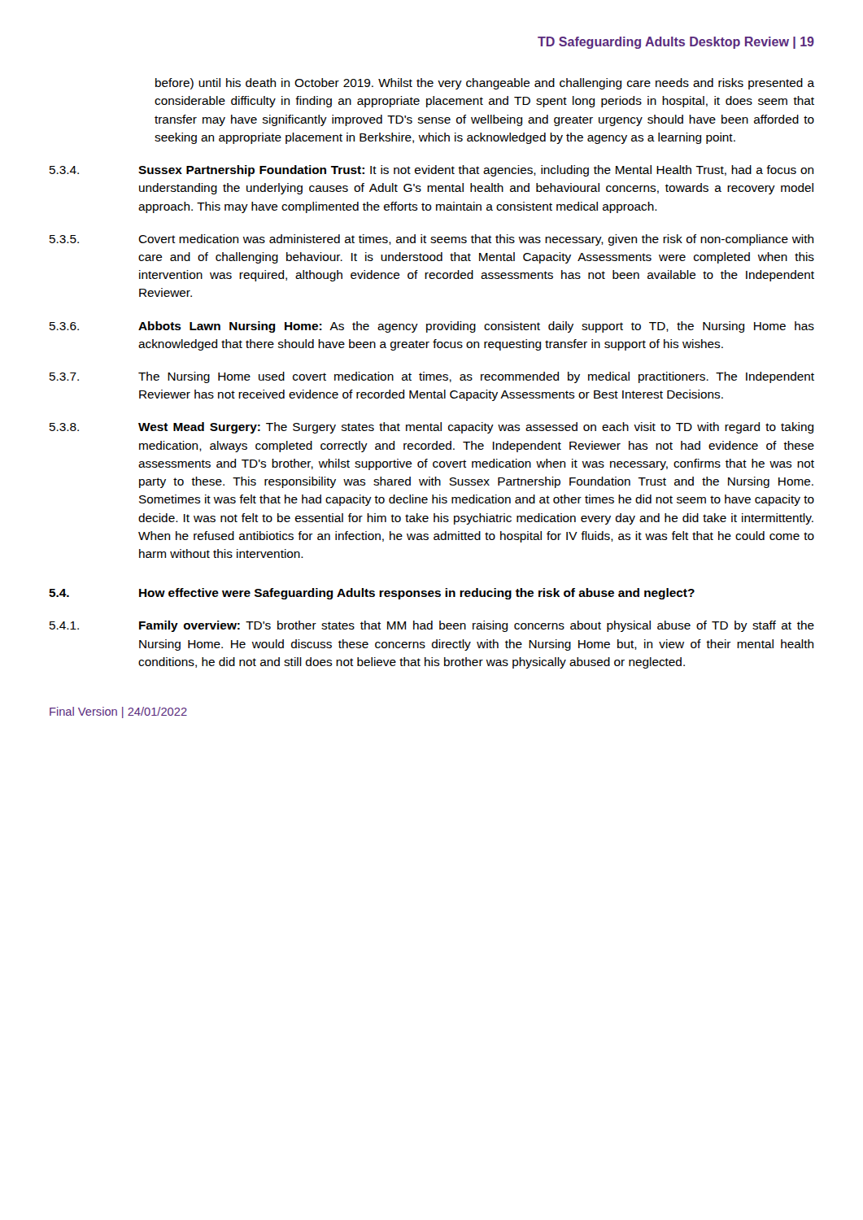TD Safeguarding Adults Desktop Review | 19
before) until his death in October 2019. Whilst the very changeable and challenging care needs and risks presented a considerable difficulty in finding an appropriate placement and TD spent long periods in hospital, it does seem that transfer may have significantly improved TD's sense of wellbeing and greater urgency should have been afforded to seeking an appropriate placement in Berkshire, which is acknowledged by the agency as a learning point.
5.3.4.
Sussex Partnership Foundation Trust: It is not evident that agencies, including the Mental Health Trust, had a focus on understanding the underlying causes of Adult G's mental health and behavioural concerns, towards a recovery model approach. This may have complimented the efforts to maintain a consistent medical approach.
5.3.5.
Covert medication was administered at times, and it seems that this was necessary, given the risk of non-compliance with care and of challenging behaviour. It is understood that Mental Capacity Assessments were completed when this intervention was required, although evidence of recorded assessments has not been available to the Independent Reviewer.
5.3.6.
Abbots Lawn Nursing Home: As the agency providing consistent daily support to TD, the Nursing Home has acknowledged that there should have been a greater focus on requesting transfer in support of his wishes.
5.3.7.
The Nursing Home used covert medication at times, as recommended by medical practitioners. The Independent Reviewer has not received evidence of recorded Mental Capacity Assessments or Best Interest Decisions.
5.3.8.
West Mead Surgery: The Surgery states that mental capacity was assessed on each visit to TD with regard to taking medication, always completed correctly and recorded. The Independent Reviewer has not had evidence of these assessments and TD's brother, whilst supportive of covert medication when it was necessary, confirms that he was not party to these. This responsibility was shared with Sussex Partnership Foundation Trust and the Nursing Home. Sometimes it was felt that he had capacity to decline his medication and at other times he did not seem to have capacity to decide. It was not felt to be essential for him to take his psychiatric medication every day and he did take it intermittently. When he refused antibiotics for an infection, he was admitted to hospital for IV fluids, as it was felt that he could come to harm without this intervention.
5.4.
How effective were Safeguarding Adults responses in reducing the risk of abuse and neglect?
5.4.1.
Family overview: TD's brother states that MM had been raising concerns about physical abuse of TD by staff at the Nursing Home. He would discuss these concerns directly with the Nursing Home but, in view of their mental health conditions, he did not and still does not believe that his brother was physically abused or neglected.
Final Version | 24/01/2022